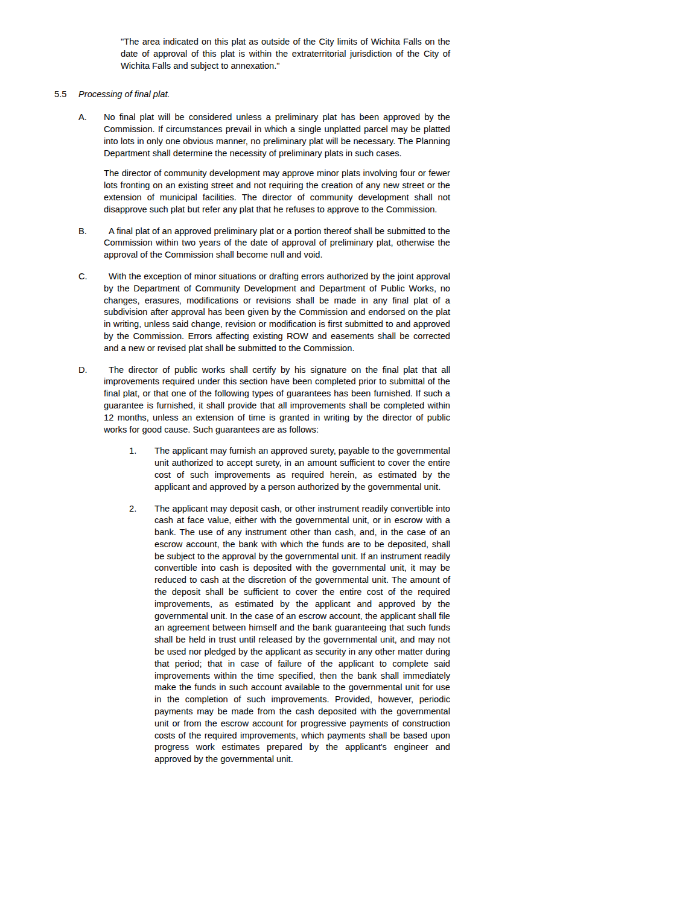"The area indicated on this plat as outside of the City limits of Wichita Falls on the date of approval of this plat is within the extraterritorial jurisdiction of the City of Wichita Falls and subject to annexation."
5.5
Processing of final plat.
A.
No final plat will be considered unless a preliminary plat has been approved by the Commission. If circumstances prevail in which a single unplatted parcel may be platted into lots in only one obvious manner, no preliminary plat will be necessary. The Planning Department shall determine the necessity of preliminary plats in such cases.
The director of community development may approve minor plats involving four or fewer lots fronting on an existing street and not requiring the creation of any new street or the extension of municipal facilities. The director of community development shall not disapprove such plat but refer any plat that he refuses to approve to the Commission.
B.
A final plat of an approved preliminary plat or a portion thereof shall be submitted to the Commission within two years of the date of approval of preliminary plat, otherwise the approval of the Commission shall become null and void.
C.
With the exception of minor situations or drafting errors authorized by the joint approval by the Department of Community Development and Department of Public Works, no changes, erasures, modifications or revisions shall be made in any final plat of a subdivision after approval has been given by the Commission and endorsed on the plat in writing, unless said change, revision or modification is first submitted to and approved by the Commission. Errors affecting existing ROW and easements shall be corrected and a new or revised plat shall be submitted to the Commission.
D.
The director of public works shall certify by his signature on the final plat that all improvements required under this section have been completed prior to submittal of the final plat, or that one of the following types of guarantees has been furnished. If such a guarantee is furnished, it shall provide that all improvements shall be completed within 12 months, unless an extension of time is granted in writing by the director of public works for good cause. Such guarantees are as follows:
1.
The applicant may furnish an approved surety, payable to the governmental unit authorized to accept surety, in an amount sufficient to cover the entire cost of such improvements as required herein, as estimated by the applicant and approved by a person authorized by the governmental unit.
2.
The applicant may deposit cash, or other instrument readily convertible into cash at face value, either with the governmental unit, or in escrow with a bank. The use of any instrument other than cash, and, in the case of an escrow account, the bank with which the funds are to be deposited, shall be subject to the approval by the governmental unit. If an instrument readily convertible into cash is deposited with the governmental unit, it may be reduced to cash at the discretion of the governmental unit. The amount of the deposit shall be sufficient to cover the entire cost of the required improvements, as estimated by the applicant and approved by the governmental unit. In the case of an escrow account, the applicant shall file an agreement between himself and the bank guaranteeing that such funds shall be held in trust until released by the governmental unit, and may not be used nor pledged by the applicant as security in any other matter during that period; that in case of failure of the applicant to complete said improvements within the time specified, then the bank shall immediately make the funds in such account available to the governmental unit for use in the completion of such improvements. Provided, however, periodic payments may be made from the cash deposited with the governmental unit or from the escrow account for progressive payments of construction costs of the required improvements, which payments shall be based upon progress work estimates prepared by the applicant's engineer and approved by the governmental unit.